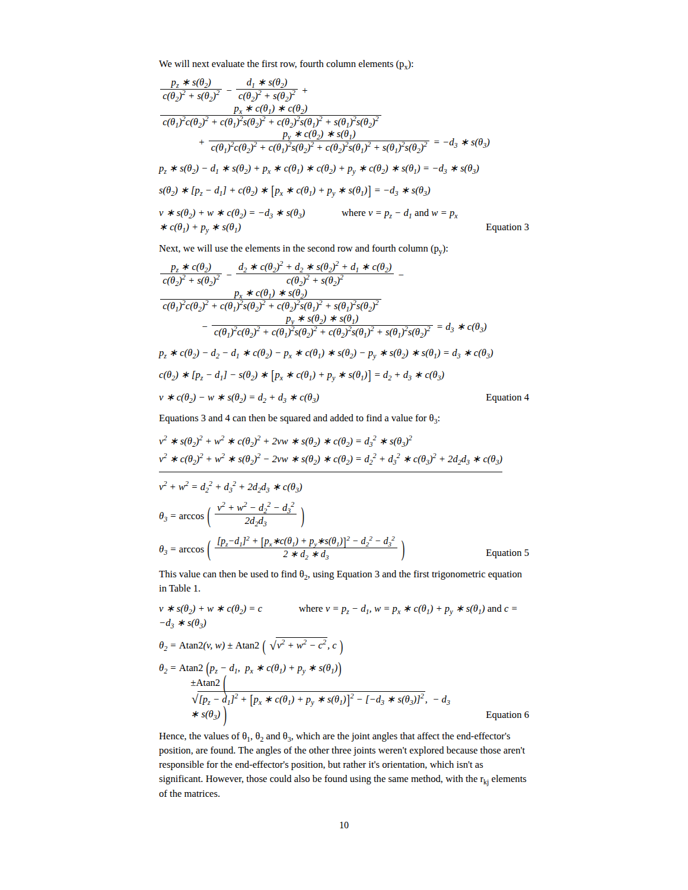We will next evaluate the first row, fourth column elements (px):
pz ∗ s(θ2) c(θ2)2 + s(θ2)2 − d1 ∗ s(θ2) c(θ2)2 + s(θ2)2 + px ∗ c(θ1) ∗ c(θ2) c(θ1)2c(θ2)2 + c(θ1)2s(θ2)2 + c(θ2)2s(θ1)2 + s(θ1)2s(θ2)2 + py ∗ c(θ2) ∗ s(θ1) c(θ1)2c(θ2)2 + c(θ1)2s(θ2)2 + c(θ2)2s(θ1)2 + s(θ1)2s(θ2)2 = −d3 ∗ s(θ3)
pz ∗ s(θ2) − d1 ∗ s(θ2) + px ∗ c(θ1) ∗ c(θ2) + py ∗ c(θ2) ∗ s(θ1) = −d3 ∗ s(θ3)
s(θ2) ∗ [pz − d1] + c(θ2) ∗ [px ∗ c(θ1) + py ∗ s(θ1)] = −d3 ∗ s(θ3)
v ∗ s(θ2) + w ∗ c(θ2) = −d3 ∗ s(θ3) where v = pz − d1 and w = px ∗ c(θ1) + py ∗ s(θ1)
Equation 3
Next, we will use the elements in the second row and fourth column (py):
pz ∗ c(θ2) c(θ2)2 + s(θ2)2 − d2 ∗ c(θ2)2 + d2 ∗ s(θ2)2 + d1 ∗ c(θ2) c(θ2)2 + s(θ2)2 − px ∗ c(θ1) ∗ s(θ2) c(θ1)2c(θ2)2 + c(θ1)2s(θ2)2 + c(θ2)2s(θ1)2 + s(θ1)2s(θ2)2 − py ∗ s(θ2) ∗ s(θ1) c(θ1)2c(θ2)2 + c(θ1)2s(θ2)2 + c(θ2)2s(θ1)2 + s(θ1)2s(θ2)2 = d3 ∗ c(θ3)
pz ∗ c(θ2) − d2 − d1 ∗ c(θ2) − px ∗ c(θ1) ∗ s(θ2) − py ∗ s(θ2) ∗ s(θ1) = d3 ∗ c(θ3)
c(θ2) ∗ [pz − d1] − s(θ2) ∗ [px ∗ c(θ1) + py ∗ s(θ1)] = d2 + d3 ∗ c(θ3)
v ∗ c(θ2) − w ∗ s(θ2) = d2 + d3 ∗ c(θ3)
Equation 4
Equations 3 and 4 can then be squared and added to find a value for θ3:
v2 ∗ s(θ2)2 + w2 ∗ c(θ2)2 + 2vw ∗ s(θ2) ∗ c(θ2) = d32 ∗ s(θ3)2
v2 ∗ c(θ2)2 + w2 ∗ s(θ2)2 − 2vw ∗ s(θ2) ∗ c(θ2) = d22 + d32 ∗ c(θ3)2 + 2d2d3 ∗ c(θ3)
v2 + w2 = d22 + d32 + 2d2d3 ∗ c(θ3)
θ3 = arccos ( v2 + w2 − d22 − d32 2d2d3 )
θ3 = arccos ( [pz−d1]2 + [px∗c(θ1) + py∗s(θ1)]2 − d22 − d32 2 ∗ d2 ∗ d3 )
Equation 5
This value can then be used to find θ2, using Equation 3 and the first trigonometric equation in Table 1.
v ∗ s(θ2) + w ∗ c(θ2) = c where v = pz − d1, w = px ∗ c(θ1) + py ∗ s(θ1) and c = −d3 ∗ s(θ3)
θ2 = Atan2(v, w) ± Atan2 ( v2 + w2 − c2, c )
θ2 = Atan2 (pz − d1, px ∗ c(θ1) + py ∗ s(θ1)) ±Atan2 ( [pz − d1]2 + [px ∗ c(θ1) + py ∗ s(θ1)]2 − [−d3 ∗ s(θ3)]2, − d3 ∗ s(θ3) )
Equation 6
Hence, the values of θ1, θ2 and θ3, which are the joint angles that affect the end-effector's position, are found. The angles of the other three joints weren't explored because those aren't responsible for the end-effector's position, but rather it's orientation, which isn't as significant. However, those could also be found using the same method, with the rkj elements of the matrices.
10